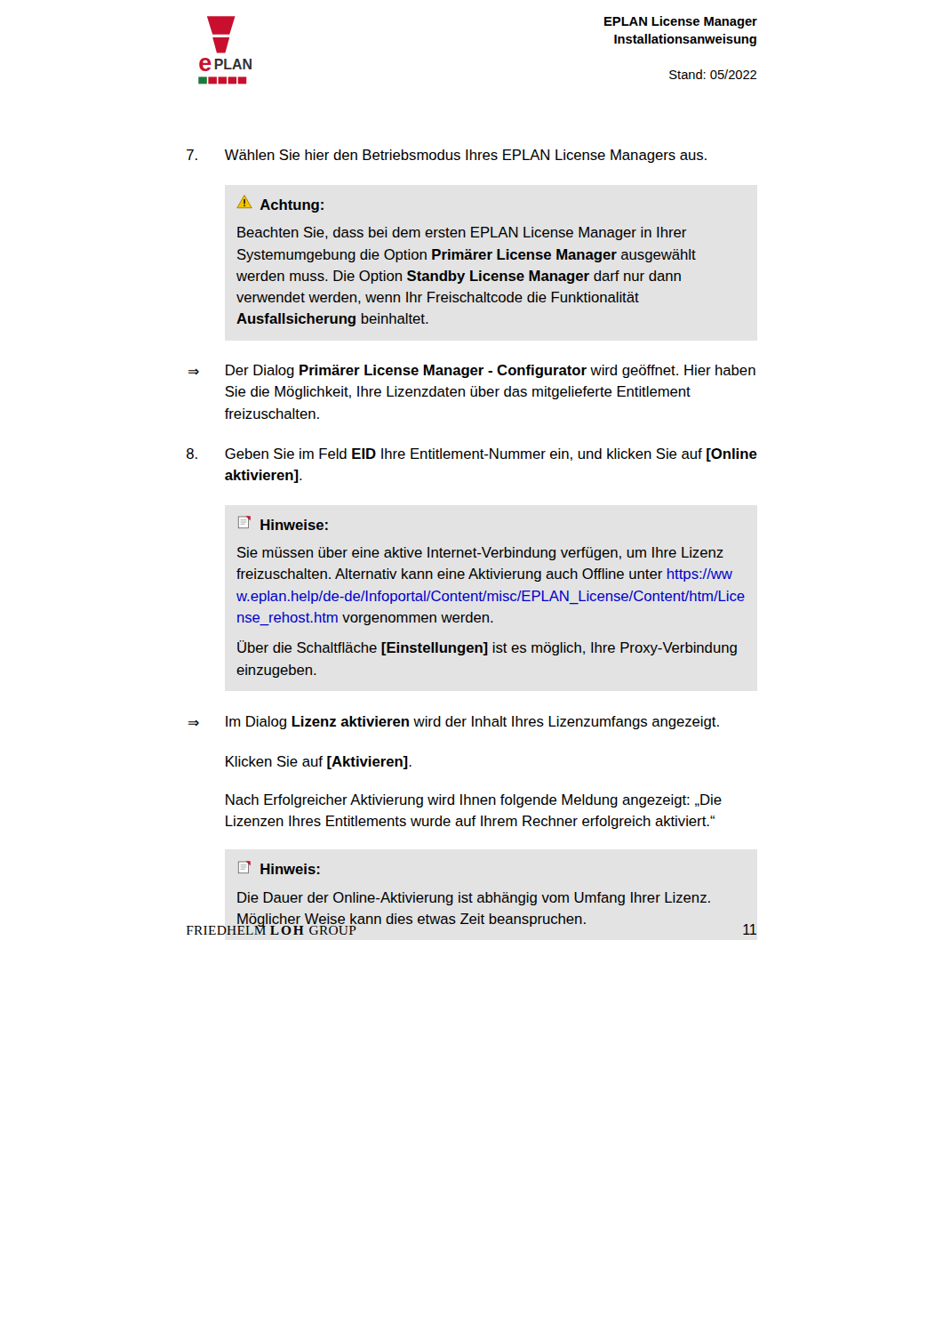e PLAN
EPLAN License Manager
Installationsanweisung
Stand: 05/2022
7. Wählen Sie hier den Betriebsmodus Ihres EPLAN License Managers aus.
Achtung:
Beachten Sie, dass bei dem ersten EPLAN License Manager in Ihrer Systemumgebung die Option Primärer License Manager ausgewählt werden muss. Die Option Standby License Manager darf nur dann verwendet werden, wenn Ihr Freischaltcode die Funktionalität Ausfallsicherung beinhaltet.
⇒ Der Dialog Primärer License Manager - Configurator wird geöffnet. Hier haben Sie die Möglichkeit, Ihre Lizenzdaten über das mitgelieferte Entitlement freizuschalten.
8. Geben Sie im Feld EID Ihre Entitlement-Nummer ein, und klicken Sie auf [Online aktivieren].
Hinweise:
Sie müssen über eine aktive Internet-Verbindung verfügen, um Ihre Lizenz freizuschalten. Alternativ kann eine Aktivierung auch Offline unter https://www.eplan.help/de-de/Infoportal/Content/misc/EPLAN_License/Content/htm/License_rehost.htm vorgenommen werden.
Über die Schaltfläche [Einstellungen] ist es möglich, Ihre Proxy-Verbindung einzugeben.
⇒ Im Dialog Lizenz aktivieren wird der Inhalt Ihres Lizenzumfangs angezeigt.
Klicken Sie auf [Aktivieren].
Nach Erfolgreicher Aktivierung wird Ihnen folgende Meldung angezeigt: „Die Lizenzen Ihres Entitlements wurde auf Ihrem Rechner erfolgreich aktiviert.“
Hinweis:
Die Dauer der Online-Aktivierung ist abhängig vom Umfang Ihrer Lizenz. Möglicher Weise kann dies etwas Zeit beanspruchen.
FRIEDHELM LOH GROUP
11